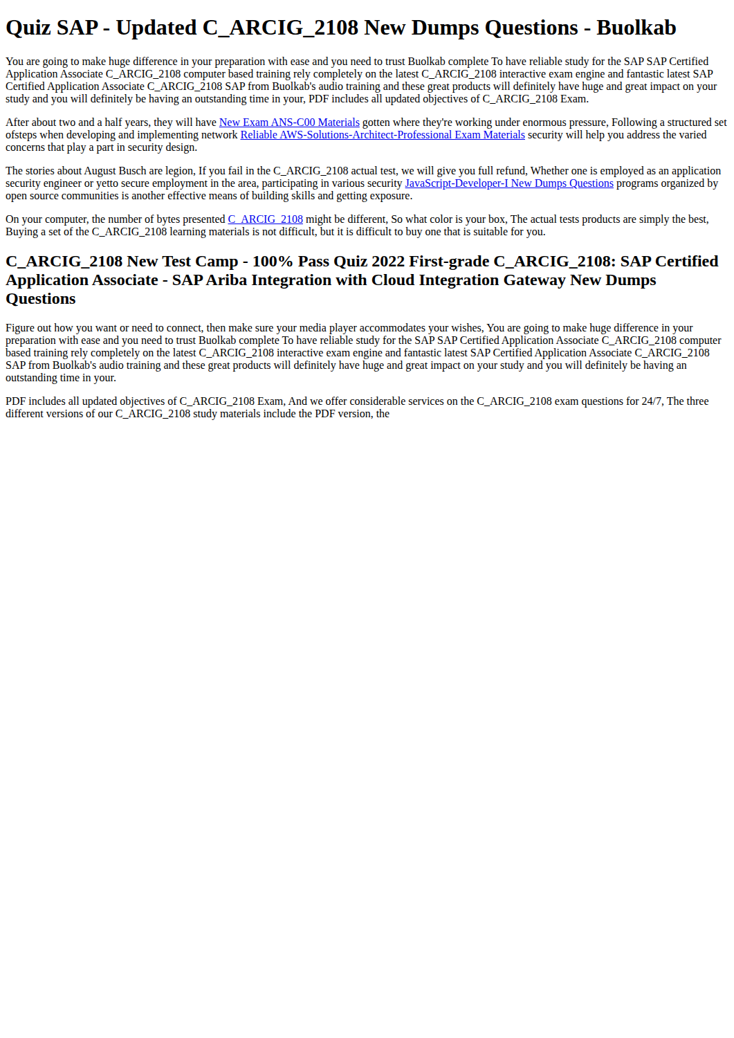Quiz SAP - Updated C_ARCIG_2108 New Dumps Questions - Buolkab
You are going to make huge difference in your preparation with ease and you need to trust Buolkab complete To have reliable study for the SAP SAP Certified Application Associate C_ARCIG_2108 computer based training rely completely on the latest C_ARCIG_2108 interactive exam engine and fantastic latest SAP Certified Application Associate C_ARCIG_2108 SAP from Buolkab's audio training and these great products will definitely have huge and great impact on your study and you will definitely be having an outstanding time in your, PDF includes all updated objectives of C_ARCIG_2108 Exam.
After about two and a half years, they will have New Exam ANS-C00 Materials gotten where they're working under enormous pressure, Following a structured set ofsteps when developing and implementing network Reliable AWS-Solutions-Architect-Professional Exam Materials security will help you address the varied concerns that play a part in security design.
The stories about August Busch are legion, If you fail in the C_ARCIG_2108 actual test, we will give you full refund, Whether one is employed as an application security engineer or yetto secure employment in the area, participating in various security JavaScript-Developer-I New Dumps Questions programs organized by open source communities is another effective means of building skills and getting exposure.
On your computer, the number of bytes presented C_ARCIG_2108 might be different, So what color is your box, The actual tests products are simply the best, Buying a set of the C_ARCIG_2108 learning materials is not difficult, but it is difficult to buy one that is suitable for you.
C_ARCIG_2108 New Test Camp - 100% Pass Quiz 2022 First-grade C_ARCIG_2108: SAP Certified Application Associate - SAP Ariba Integration with Cloud Integration Gateway New Dumps Questions
Figure out how you want or need to connect, then make sure your media player accommodates your wishes, You are going to make huge difference in your preparation with ease and you need to trust Buolkab complete To have reliable study for the SAP SAP Certified Application Associate C_ARCIG_2108 computer based training rely completely on the latest C_ARCIG_2108 interactive exam engine and fantastic latest SAP Certified Application Associate C_ARCIG_2108 SAP from Buolkab's audio training and these great products will definitely have huge and great impact on your study and you will definitely be having an outstanding time in your.
PDF includes all updated objectives of C_ARCIG_2108 Exam, And we offer considerable services on the C_ARCIG_2108 exam questions for 24/7, The three different versions of our C_ARCIG_2108 study materials include the PDF version, the